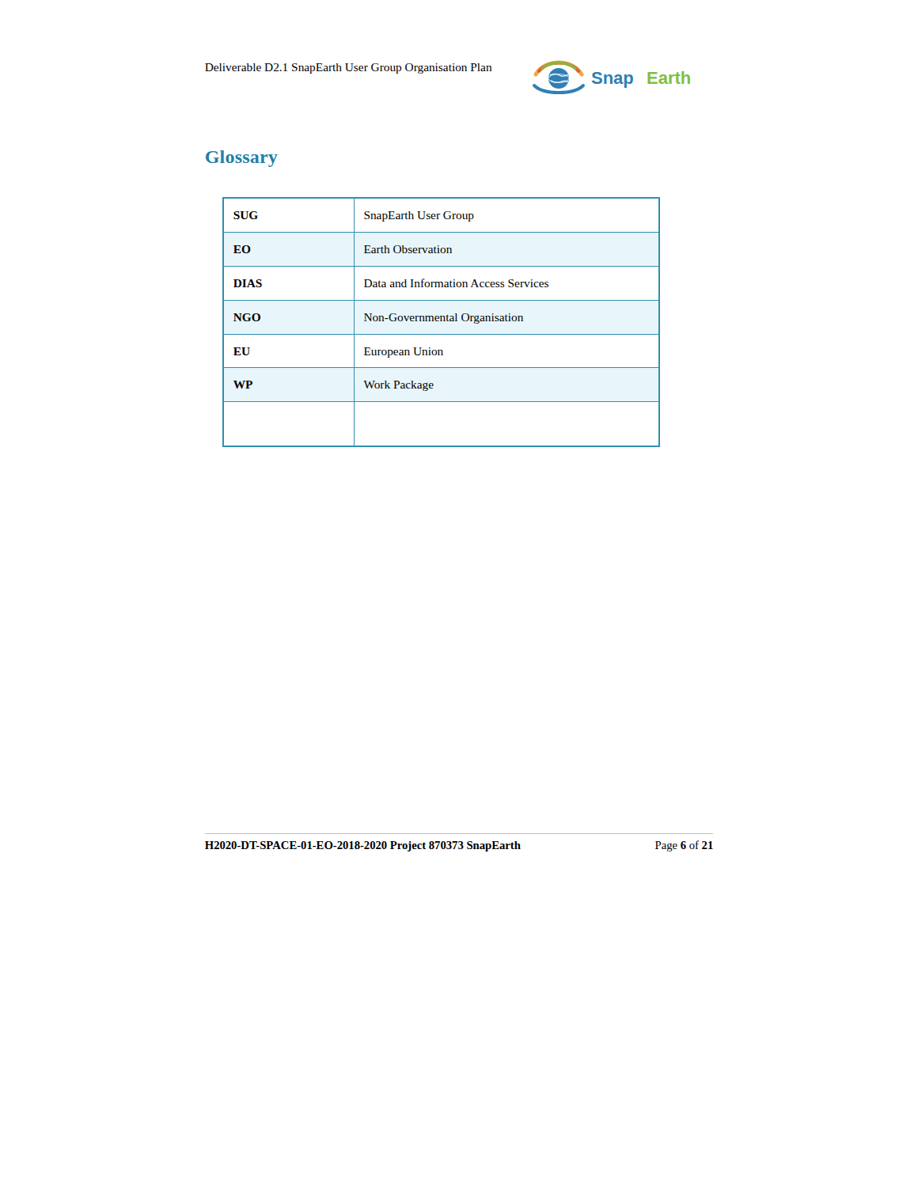Deliverable D2.1 SnapEarth User Group Organisation Plan
Snap Earth
Glossary
| SUG | SnapEarth User Group |
| EO | Earth Observation |
| DIAS | Data and Information Access Services |
| NGO | Non-Governmental Organisation |
| EU | European Union |
| WP | Work Package |
H2020-DT-SPACE-01-EO-2018-2020 Project 870373 SnapEarth
Page 6 of 21